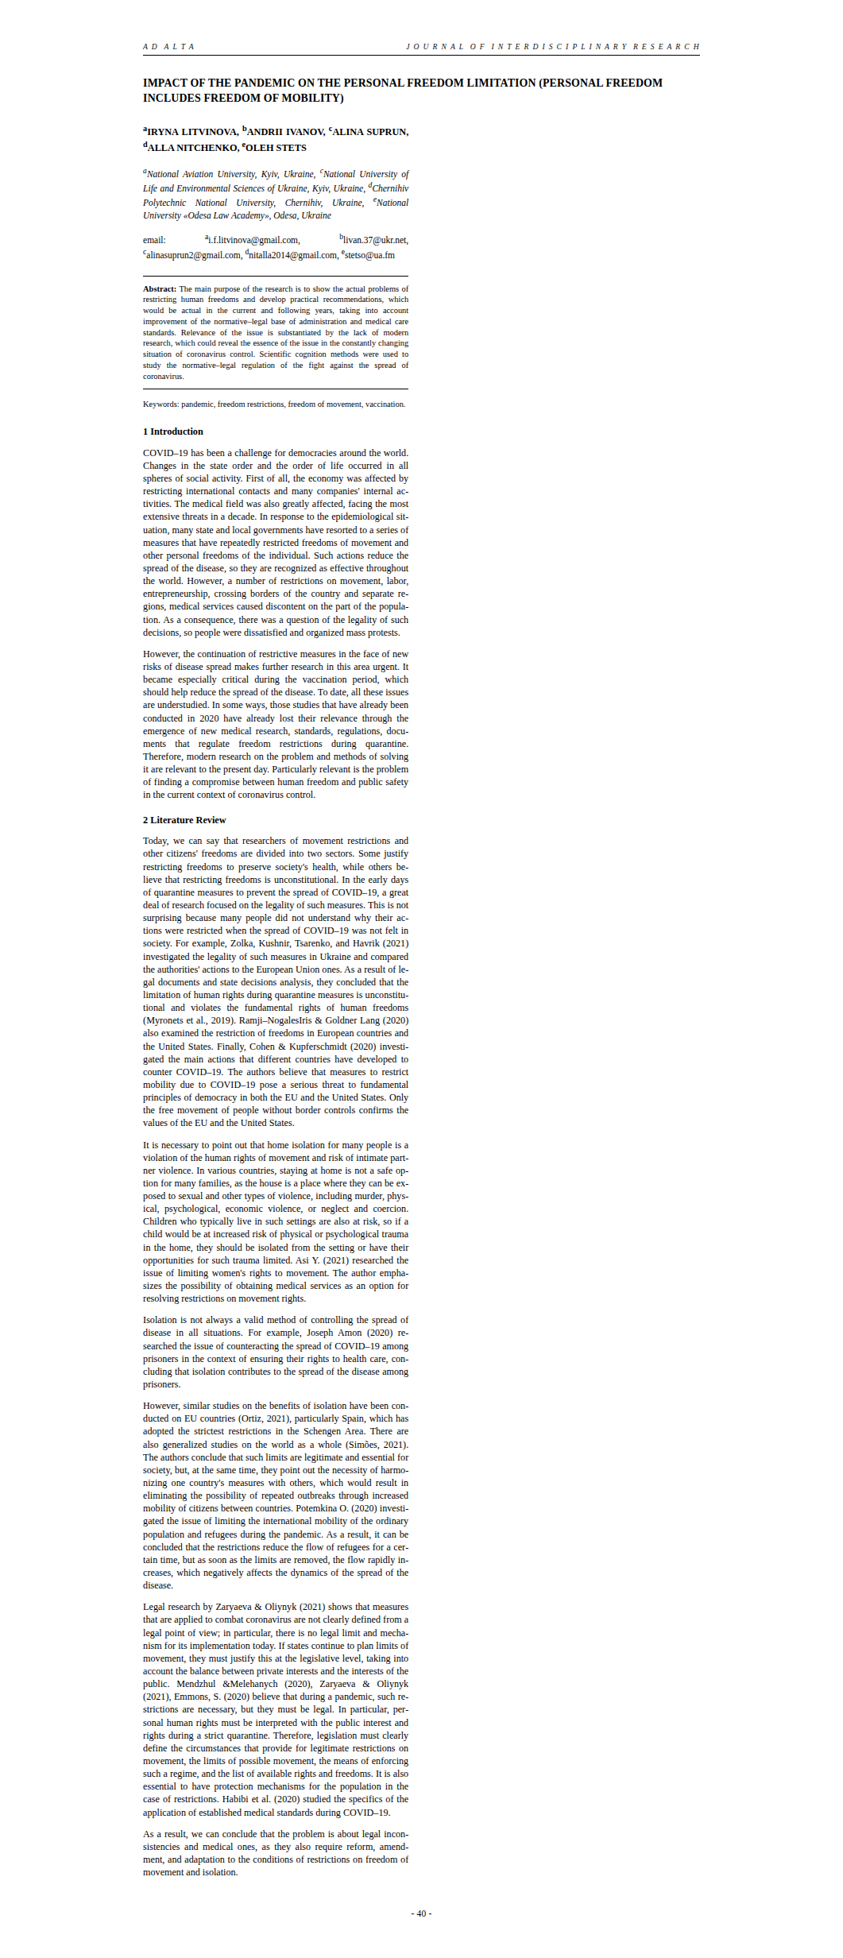A D A L T A
J O U R N A L O F I N T E R D I S C I P L I N A R Y R E S E A R C H
IMPACT OF THE PANDEMIC ON THE PERSONAL FREEDOM LIMITATION (PERSONAL FREEDOM INCLUDES FREEDOM OF MOBILITY)
aIRYNA LITVINOVA, bANDRII IVANOV, cALINA SUPRUN, dALLA NITCHENKO, eOLEH STETS
aNational Aviation University, Kyiv, Ukraine, cNational University of Life and Environmental Sciences of Ukraine, Kyiv, Ukraine, dChernihiv Polytechnic National University, Chernihiv, Ukraine, eNational University «Odesa Law Academy», Odesa, Ukraine
email: ai.f.litvinova@gmail.com, blivan.37@ukr.net, calinasuprun2@gmail.com, dnitalla2014@gmail.com, estetso@ua.fm
Abstract: The main purpose of the research is to show the actual problems of restricting human freedoms and develop practical recommendations, which would be actual in the current and following years, taking into account improvement of the normative–legal base of administration and medical care standards. Relevance of the issue is substantiated by the lack of modern research, which could reveal the essence of the issue in the constantly changing situation of coronavirus control. Scientific cognition methods were used to study the normative–legal regulation of the fight against the spread of coronavirus.
Keywords: pandemic, freedom restrictions, freedom of movement, vaccination.
1 Introduction
COVID–19 has been a challenge for democracies around the world. Changes in the state order and the order of life occurred in all spheres of social activity. First of all, the economy was affected by restricting international contacts and many companies' internal activities. The medical field was also greatly affected, facing the most extensive threats in a decade. In response to the epidemiological situation, many state and local governments have resorted to a series of measures that have repeatedly restricted freedoms of movement and other personal freedoms of the individual. Such actions reduce the spread of the disease, so they are recognized as effective throughout the world. However, a number of restrictions on movement, labor, entrepreneurship, crossing borders of the country and separate regions, medical services caused discontent on the part of the population. As a consequence, there was a question of the legality of such decisions, so people were dissatisfied and organized mass protests.
However, the continuation of restrictive measures in the face of new risks of disease spread makes further research in this area urgent. It became especially critical during the vaccination period, which should help reduce the spread of the disease. To date, all these issues are understudied. In some ways, those studies that have already been conducted in 2020 have already lost their relevance through the emergence of new medical research, standards, regulations, documents that regulate freedom restrictions during quarantine. Therefore, modern research on the problem and methods of solving it are relevant to the present day. Particularly relevant is the problem of finding a compromise between human freedom and public safety in the current context of coronavirus control.
2 Literature Review
Today, we can say that researchers of movement restrictions and other citizens' freedoms are divided into two sectors. Some justify restricting freedoms to preserve society's health, while others believe that restricting freedoms is unconstitutional. In the early days of quarantine measures to prevent the spread of COVID–19, a great deal of research focused on the legality of such measures. This is not surprising because many people did not understand why their actions were restricted when the spread of COVID–19 was not felt in society. For example, Zolka, Kushnir, Tsarenko, and Havrik (2021) investigated the legality of such measures in Ukraine and compared the authorities' actions to the European Union ones. As a result of legal documents and state decisions analysis, they concluded that the limitation of human rights during quarantine measures is unconstitutional and violates the fundamental rights of human freedoms (Myronets et al., 2019). Ramji–NogalesIris & Goldner Lang (2020) also examined the restriction of freedoms in European countries and the United States. Finally, Cohen & Kupferschmidt (2020) investigated the main actions that different countries have developed to counter COVID–19. The authors believe that measures to restrict mobility due to COVID–19 pose a serious threat to fundamental principles of democracy in both the EU and the United States. Only the free movement of people without border controls confirms the values of the EU and the United States.
It is necessary to point out that home isolation for many people is a violation of the human rights of movement and risk of intimate partner violence. In various countries, staying at home is not a safe option for many families, as the house is a place where they can be exposed to sexual and other types of violence, including murder, physical, psychological, economic violence, or neglect and coercion. Children who typically live in such settings are also at risk, so if a child would be at increased risk of physical or psychological trauma in the home, they should be isolated from the setting or have their opportunities for such trauma limited. Asi Y. (2021) researched the issue of limiting women's rights to movement. The author emphasizes the possibility of obtaining medical services as an option for resolving restrictions on movement rights.
Isolation is not always a valid method of controlling the spread of disease in all situations. For example, Joseph Amon (2020) researched the issue of counteracting the spread of COVID–19 among prisoners in the context of ensuring their rights to health care, concluding that isolation contributes to the spread of the disease among prisoners.
However, similar studies on the benefits of isolation have been conducted on EU countries (Ortiz, 2021), particularly Spain, which has adopted the strictest restrictions in the Schengen Area. There are also generalized studies on the world as a whole (Simões, 2021). The authors conclude that such limits are legitimate and essential for society, but, at the same time, they point out the necessity of harmonizing one country's measures with others, which would result in eliminating the possibility of repeated outbreaks through increased mobility of citizens between countries. Potemkina O. (2020) investigated the issue of limiting the international mobility of the ordinary population and refugees during the pandemic. As a result, it can be concluded that the restrictions reduce the flow of refugees for a certain time, but as soon as the limits are removed, the flow rapidly increases, which negatively affects the dynamics of the spread of the disease.
Legal research by Zaryaeva & Oliynyk (2021) shows that measures that are applied to combat coronavirus are not clearly defined from a legal point of view; in particular, there is no legal limit and mechanism for its implementation today. If states continue to plan limits of movement, they must justify this at the legislative level, taking into account the balance between private interests and the interests of the public. Mendzhul &Melehanych (2020), Zaryaeva & Oliynyk (2021), Emmons, S. (2020) believe that during a pandemic, such restrictions are necessary, but they must be legal. In particular, personal human rights must be interpreted with the public interest and rights during a strict quarantine. Therefore, legislation must clearly define the circumstances that provide for legitimate restrictions on movement, the limits of possible movement, the means of enforcing such a regime, and the list of available rights and freedoms. It is also essential to have protection mechanisms for the population in the case of restrictions. Habibi et al. (2020) studied the specifics of the application of established medical standards during COVID–19.
As a result, we can conclude that the problem is about legal inconsistencies and medical ones, as they also require reform, amendment, and adaptation to the conditions of restrictions on freedom of movement and isolation.
- 40 -